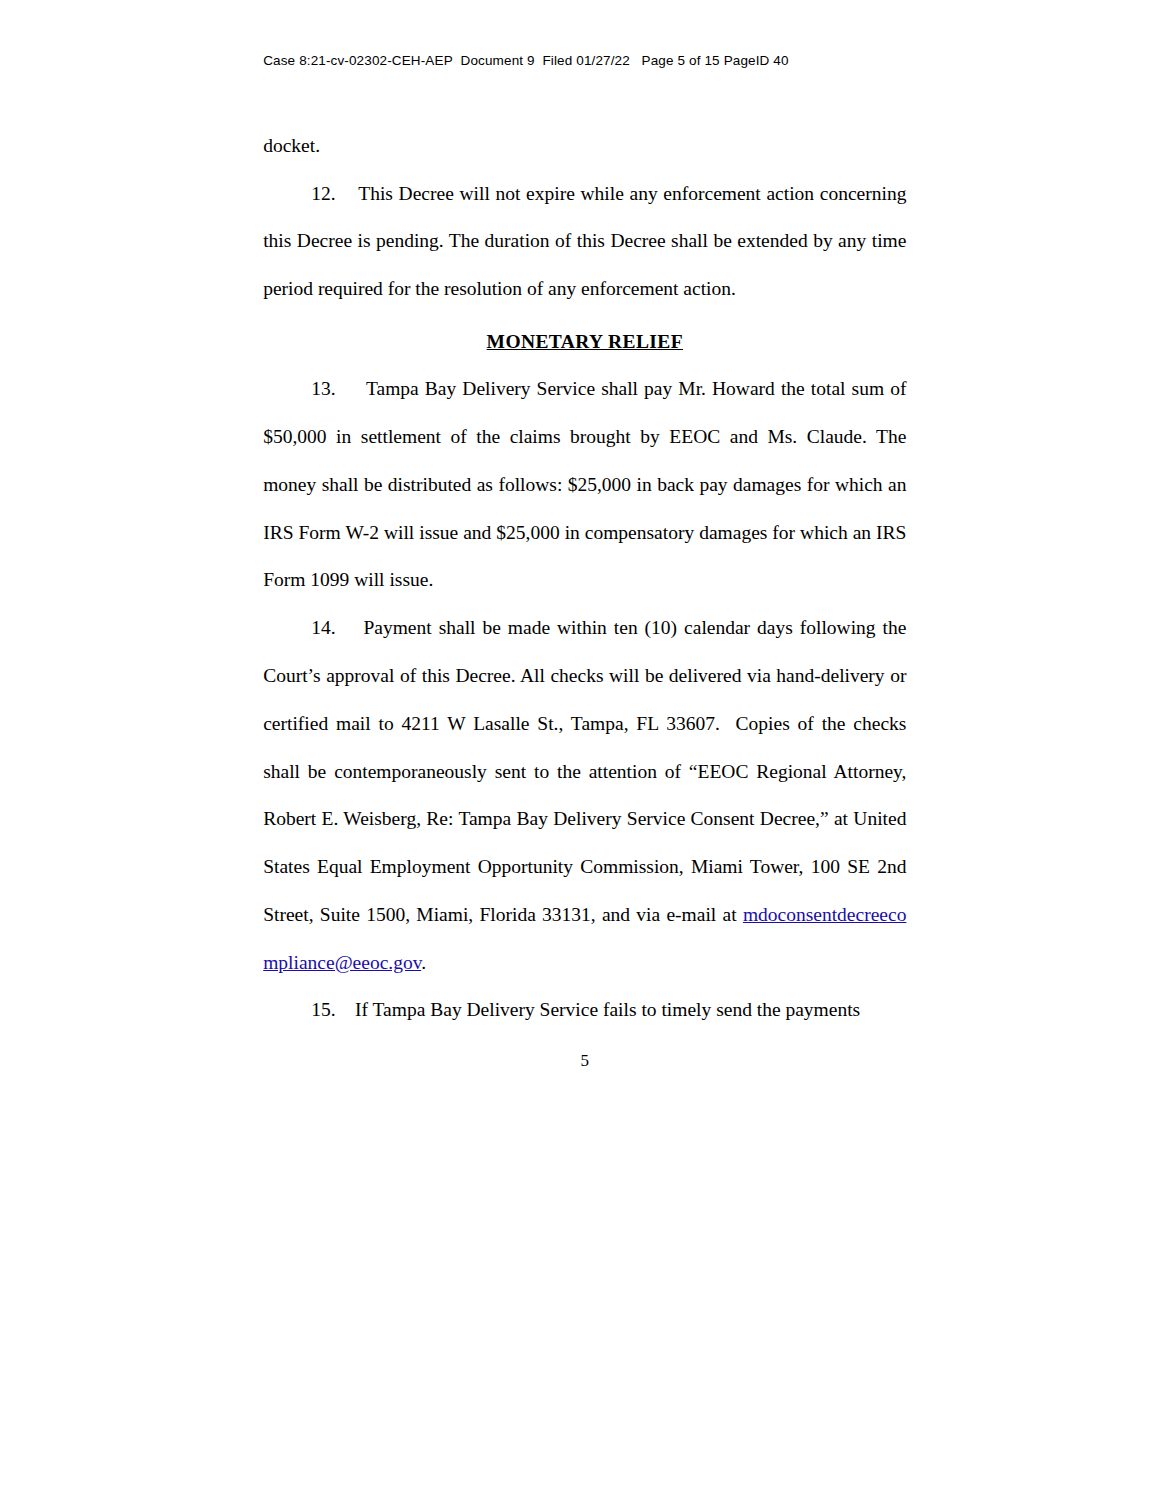Case 8:21-cv-02302-CEH-AEP Document 9 Filed 01/27/22 Page 5 of 15 PageID 40
docket.
12. This Decree will not expire while any enforcement action concerning this Decree is pending. The duration of this Decree shall be extended by any time period required for the resolution of any enforcement action.
MONETARY RELIEF
13. Tampa Bay Delivery Service shall pay Mr. Howard the total sum of $50,000 in settlement of the claims brought by EEOC and Ms. Claude. The money shall be distributed as follows: $25,000 in back pay damages for which an IRS Form W-2 will issue and $25,000 in compensatory damages for which an IRS Form 1099 will issue.
14. Payment shall be made within ten (10) calendar days following the Court’s approval of this Decree. All checks will be delivered via hand-delivery or certified mail to 4211 W Lasalle St., Tampa, FL 33607. Copies of the checks shall be contemporaneously sent to the attention of “EEOC Regional Attorney, Robert E. Weisberg, Re: Tampa Bay Delivery Service Consent Decree,” at United States Equal Employment Opportunity Commission, Miami Tower, 100 SE 2nd Street, Suite 1500, Miami, Florida 33131, and via e-mail at mdoconsentdecreecompliance@eeoc.gov.
15. If Tampa Bay Delivery Service fails to timely send the payments
5